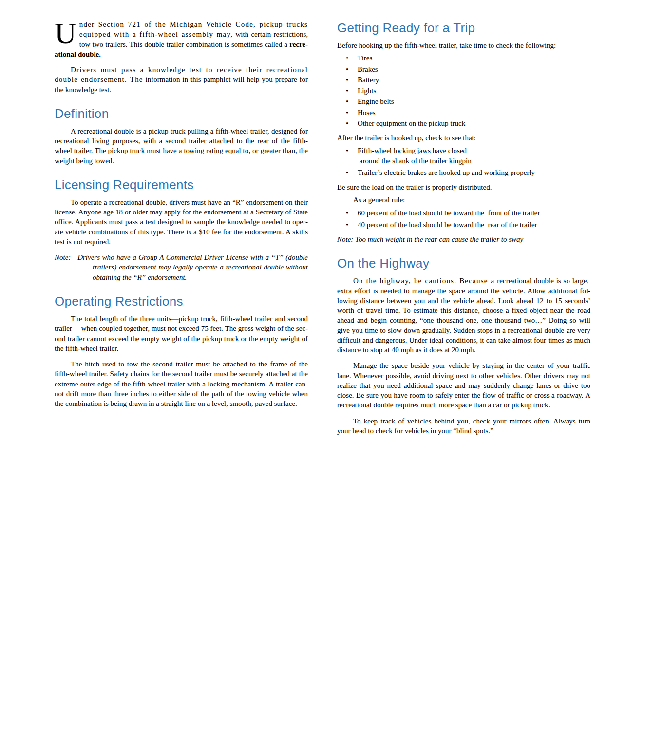Under Section 721 of the Michigan Vehicle Code, pickup trucks equipped with a fifth-wheel assembly may, with certain restrictions, tow two trailers. This double trailer combination is sometimes called a recreational double.
Drivers must pass a knowledge test to receive their recreational double endorsement. The information in this pamphlet will help you prepare for the knowledge test.
Definition
A recreational double is a pickup truck pulling a fifth-wheel trailer, designed for recreational living purposes, with a second trailer attached to the rear of the fifth-wheel trailer. The pickup truck must have a towing rating equal to, or greater than, the weight being towed.
Licensing Requirements
To operate a recreational double, drivers must have an “R” endorsement on their license. Anyone age 18 or older may apply for the endorsement at a Secretary of State office. Applicants must pass a test designed to sample the knowledge needed to operate vehicle combinations of this type. There is a $10 fee for the endorsement. A skills test is not required.
Note: Drivers who have a Group A Commercial Driver License with a “T” (double trailers) endorsement may legally operate a recreational double without obtaining the “R” endorsement.
Operating Restrictions
The total length of the three units—pickup truck, fifth-wheel trailer and second trailer— when coupled together, must not exceed 75 feet. The gross weight of the second trailer cannot exceed the empty weight of the pickup truck or the empty weight of the fifth-wheel trailer.
The hitch used to tow the second trailer must be attached to the frame of the fifth-wheel trailer. Safety chains for the second trailer must be securely attached at the extreme outer edge of the fifth-wheel trailer with a locking mechanism. A trailer cannot drift more than three inches to either side of the path of the towing vehicle when the combination is being drawn in a straight line on a level, smooth, paved surface.
Getting Ready for a Trip
Before hooking up the fifth-wheel trailer, take time to check the following:
Tires
Brakes
Battery
Lights
Engine belts
Hoses
Other equipment on the pickup truck
After the trailer is hooked up, check to see that:
Fifth-wheel locking jaws have closed
around the shank of the trailer kingpin
Trailer’s electric brakes are hooked up and working properly
Be sure the load on the trailer is properly distributed.
As a general rule:
60 percent of the load should be toward the front of the trailer
40 percent of the load should be toward the rear of the trailer
Note: Too much weight in the rear can cause the trailer to sway
On the Highway
On the highway, be cautious. Because a recreational double is so large, extra effort is needed to manage the space around the vehicle. Allow additional following distance between you and the vehicle ahead. Look ahead 12 to 15 seconds’ worth of travel time. To estimate this distance, choose a fixed object near the road ahead and begin counting, “one thousand one, one thousand two…” Doing so will give you time to slow down gradually. Sudden stops in a recreational double are very difficult and dangerous. Under ideal conditions, it can take almost four times as much distance to stop at 40 mph as it does at 20 mph.
Manage the space beside your vehicle by staying in the center of your traffic lane. Whenever possible, avoid driving next to other vehicles. Other drivers may not realize that you need additional space and may suddenly change lanes or drive too close. Be sure you have room to safely enter the flow of traffic or cross a roadway. A recreational double requires much more space than a car or pickup truck.
To keep track of vehicles behind you, check your mirrors often. Always turn your head to check for vehicles in your “blind spots.”